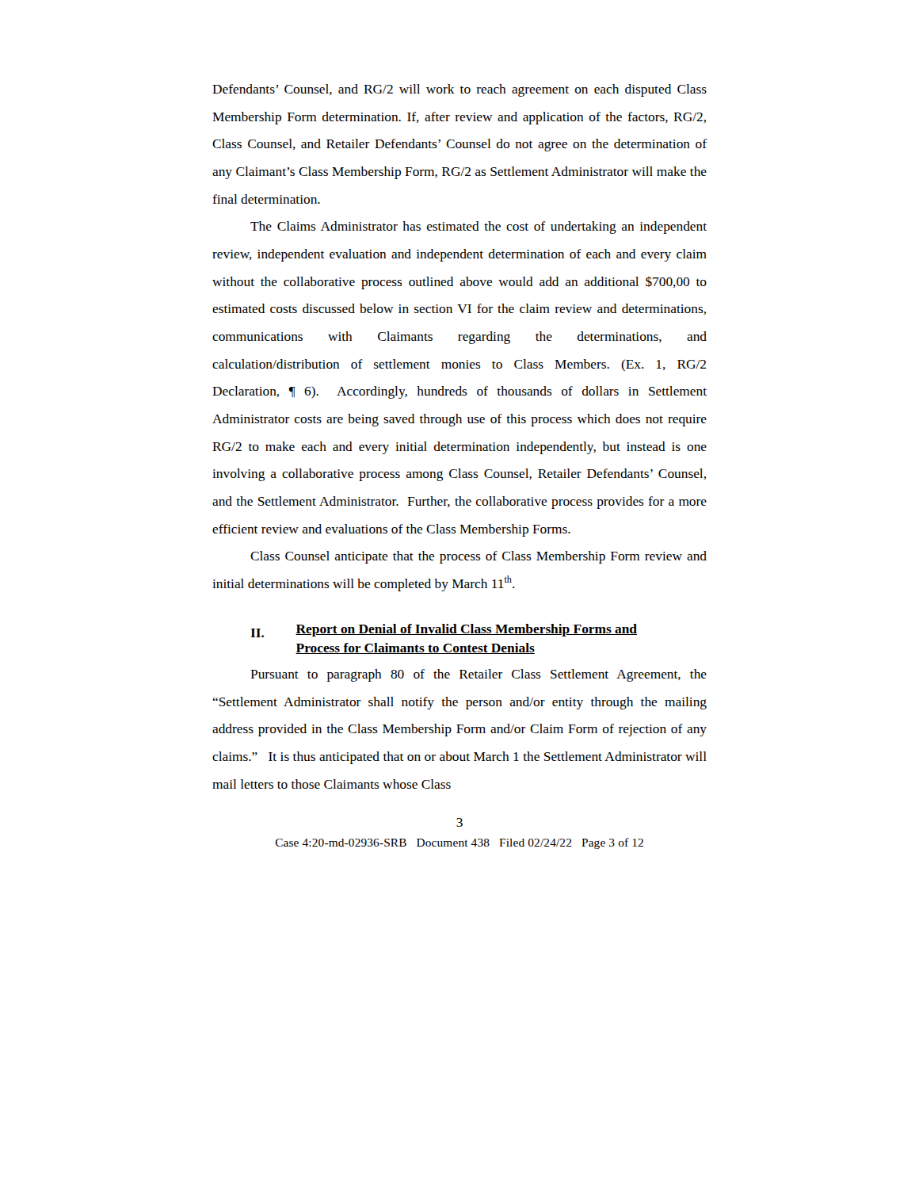Defendants’ Counsel, and RG/2 will work to reach agreement on each disputed Class Membership Form determination. If, after review and application of the factors, RG/2, Class Counsel, and Retailer Defendants’ Counsel do not agree on the determination of any Claimant’s Class Membership Form, RG/2 as Settlement Administrator will make the final determination.
The Claims Administrator has estimated the cost of undertaking an independent review, independent evaluation and independent determination of each and every claim without the collaborative process outlined above would add an additional $700,00 to estimated costs discussed below in section VI for the claim review and determinations, communications with Claimants regarding the determinations, and calculation/distribution of settlement monies to Class Members. (Ex. 1, RG/2 Declaration, ¶ 6). Accordingly, hundreds of thousands of dollars in Settlement Administrator costs are being saved through use of this process which does not require RG/2 to make each and every initial determination independently, but instead is one involving a collaborative process among Class Counsel, Retailer Defendants’ Counsel, and the Settlement Administrator. Further, the collaborative process provides for a more efficient review and evaluations of the Class Membership Forms.
Class Counsel anticipate that the process of Class Membership Form review and initial determinations will be completed by March 11th.
II.
Report on Denial of Invalid Class Membership Forms andProcess for Claimants to Contest Denials
Pursuant to paragraph 80 of the Retailer Class Settlement Agreement, the “Settlement Administrator shall notify the person and/or entity through the mailing address provided in the Class Membership Form and/or Claim Form of rejection of any claims.” It is thus anticipated that on or about March 1 the Settlement Administrator will mail letters to those Claimants whose Class
3
Case 4:20-md-02936-SRB Document 438 Filed 02/24/22 Page 3 of 12